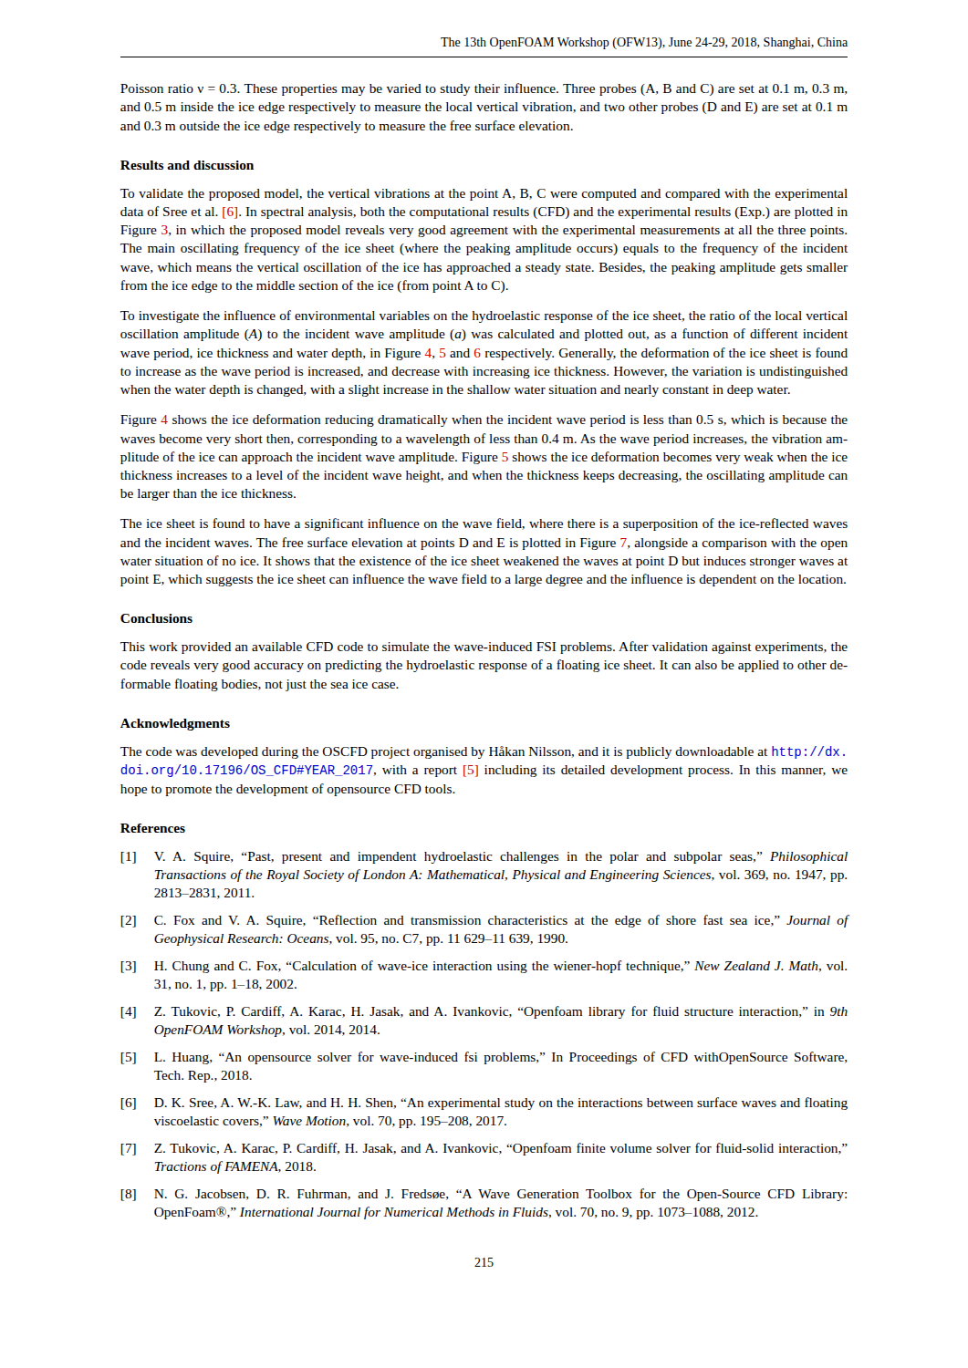The 13th OpenFOAM Workshop (OFW13), June 24-29, 2018, Shanghai, China
Poisson ratio ν = 0.3. These properties may be varied to study their influence. Three probes (A, B and C) are set at 0.1 m, 0.3 m, and 0.5 m inside the ice edge respectively to measure the local vertical vibration, and two other probes (D and E) are set at 0.1 m and 0.3 m outside the ice edge respectively to measure the free surface elevation.
Results and discussion
To validate the proposed model, the vertical vibrations at the point A, B, C were computed and compared with the experimental data of Sree et al. [6]. In spectral analysis, both the computational results (CFD) and the experimental results (Exp.) are plotted in Figure 3, in which the proposed model reveals very good agreement with the experimental measurements at all the three points. The main oscillating frequency of the ice sheet (where the peaking amplitude occurs) equals to the frequency of the incident wave, which means the vertical oscillation of the ice has approached a steady state. Besides, the peaking amplitude gets smaller from the ice edge to the middle section of the ice (from point A to C).
To investigate the influence of environmental variables on the hydroelastic response of the ice sheet, the ratio of the local vertical oscillation amplitude (A) to the incident wave amplitude (a) was calculated and plotted out, as a function of different incident wave period, ice thickness and water depth, in Figure 4, 5 and 6 respectively. Generally, the deformation of the ice sheet is found to increase as the wave period is increased, and decrease with increasing ice thickness. However, the variation is undistinguished when the water depth is changed, with a slight increase in the shallow water situation and nearly constant in deep water.
Figure 4 shows the ice deformation reducing dramatically when the incident wave period is less than 0.5 s, which is because the waves become very short then, corresponding to a wavelength of less than 0.4 m. As the wave period increases, the vibration amplitude of the ice can approach the incident wave amplitude. Figure 5 shows the ice deformation becomes very weak when the ice thickness increases to a level of the incident wave height, and when the thickness keeps decreasing, the oscillating amplitude can be larger than the ice thickness.
The ice sheet is found to have a significant influence on the wave field, where there is a superposition of the ice-reflected waves and the incident waves. The free surface elevation at points D and E is plotted in Figure 7, alongside a comparison with the open water situation of no ice. It shows that the existence of the ice sheet weakened the waves at point D but induces stronger waves at point E, which suggests the ice sheet can influence the wave field to a large degree and the influence is dependent on the location.
Conclusions
This work provided an available CFD code to simulate the wave-induced FSI problems. After validation against experiments, the code reveals very good accuracy on predicting the hydroelastic response of a floating ice sheet. It can also be applied to other deformable floating bodies, not just the sea ice case.
Acknowledgments
The code was developed during the OSCFD project organised by Håkan Nilsson, and it is publicly downloadable at http://dx.doi.org/10.17196/OS_CFD#YEAR_2017, with a report [5] including its detailed development process. In this manner, we hope to promote the development of opensource CFD tools.
References
V. A. Squire, “Past, present and impendent hydroelastic challenges in the polar and subpolar seas,” Philosophical Transactions of the Royal Society of London A: Mathematical, Physical and Engineering Sciences, vol. 369, no. 1947, pp. 2813–2831, 2011.
C. Fox and V. A. Squire, “Reflection and transmission characteristics at the edge of shore fast sea ice,” Journal of Geophysical Research: Oceans, vol. 95, no. C7, pp. 11 629–11 639, 1990.
H. Chung and C. Fox, “Calculation of wave-ice interaction using the wiener-hopf technique,” New Zealand J. Math, vol. 31, no. 1, pp. 1–18, 2002.
Z. Tukovic, P. Cardiff, A. Karac, H. Jasak, and A. Ivankovic, “Openfoam library for fluid structure interaction,” in 9th OpenFOAM Workshop, vol. 2014, 2014.
L. Huang, “An opensource solver for wave-induced fsi problems,” In Proceedings of CFD withOpenSource Software, Tech. Rep., 2018.
D. K. Sree, A. W.-K. Law, and H. H. Shen, “An experimental study on the interactions between surface waves and floating viscoelastic covers,” Wave Motion, vol. 70, pp. 195–208, 2017.
Z. Tukovic, A. Karac, P. Cardiff, H. Jasak, and A. Ivankovic, “Openfoam finite volume solver for fluid-solid interaction,” Tractions of FAMENA, 2018.
N. G. Jacobsen, D. R. Fuhrman, and J. Fredsøe, “A Wave Generation Toolbox for the Open-Source CFD Library: OpenFoam®,” International Journal for Numerical Methods in Fluids, vol. 70, no. 9, pp. 1073–1088, 2012.
215